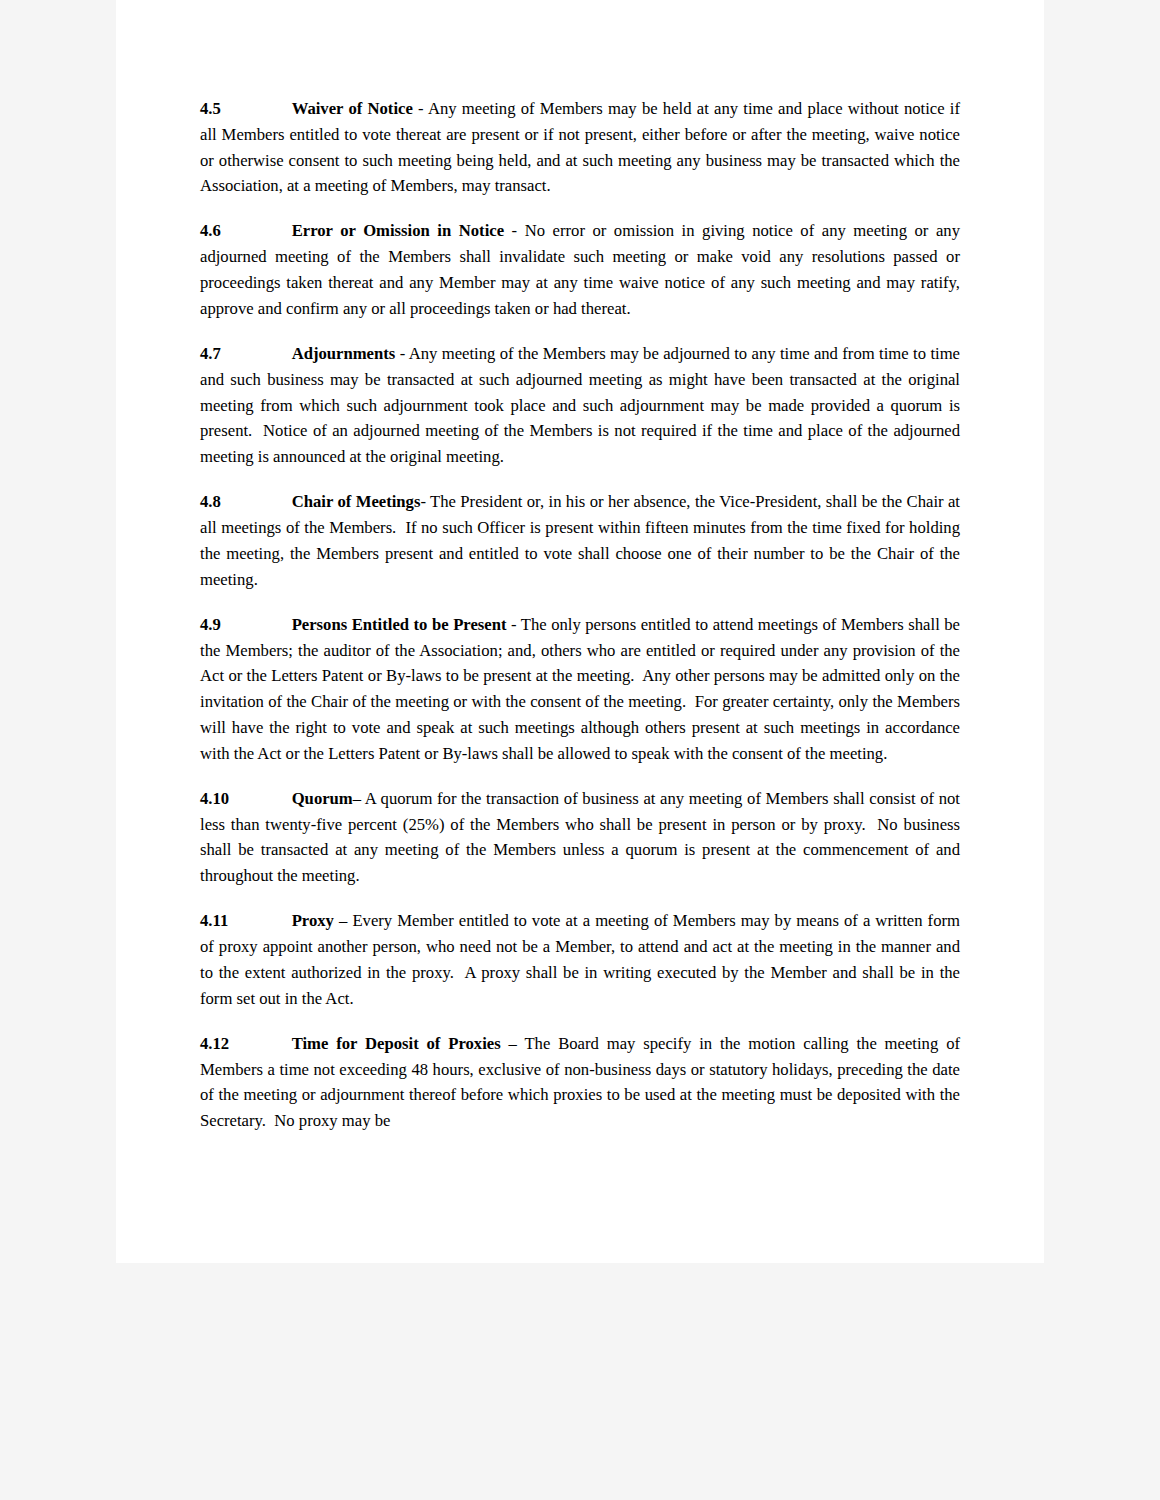4.5 Waiver of Notice - Any meeting of Members may be held at any time and place without notice if all Members entitled to vote thereat are present or if not present, either before or after the meeting, waive notice or otherwise consent to such meeting being held, and at such meeting any business may be transacted which the Association, at a meeting of Members, may transact.
4.6 Error or Omission in Notice - No error or omission in giving notice of any meeting or any adjourned meeting of the Members shall invalidate such meeting or make void any resolutions passed or proceedings taken thereat and any Member may at any time waive notice of any such meeting and may ratify, approve and confirm any or all proceedings taken or had thereat.
4.7 Adjournments - Any meeting of the Members may be adjourned to any time and from time to time and such business may be transacted at such adjourned meeting as might have been transacted at the original meeting from which such adjournment took place and such adjournment may be made provided a quorum is present. Notice of an adjourned meeting of the Members is not required if the time and place of the adjourned meeting is announced at the original meeting.
4.8 Chair of Meetings- The President or, in his or her absence, the Vice-President, shall be the Chair at all meetings of the Members. If no such Officer is present within fifteen minutes from the time fixed for holding the meeting, the Members present and entitled to vote shall choose one of their number to be the Chair of the meeting.
4.9 Persons Entitled to be Present - The only persons entitled to attend meetings of Members shall be the Members; the auditor of the Association; and, others who are entitled or required under any provision of the Act or the Letters Patent or By-laws to be present at the meeting. Any other persons may be admitted only on the invitation of the Chair of the meeting or with the consent of the meeting. For greater certainty, only the Members will have the right to vote and speak at such meetings although others present at such meetings in accordance with the Act or the Letters Patent or By-laws shall be allowed to speak with the consent of the meeting.
4.10 Quorum– A quorum for the transaction of business at any meeting of Members shall consist of not less than twenty-five percent (25%) of the Members who shall be present in person or by proxy. No business shall be transacted at any meeting of the Members unless a quorum is present at the commencement of and throughout the meeting.
4.11 Proxy – Every Member entitled to vote at a meeting of Members may by means of a written form of proxy appoint another person, who need not be a Member, to attend and act at the meeting in the manner and to the extent authorized in the proxy. A proxy shall be in writing executed by the Member and shall be in the form set out in the Act.
4.12 Time for Deposit of Proxies – The Board may specify in the motion calling the meeting of Members a time not exceeding 48 hours, exclusive of non-business days or statutory holidays, preceding the date of the meeting or adjournment thereof before which proxies to be used at the meeting must be deposited with the Secretary. No proxy may be